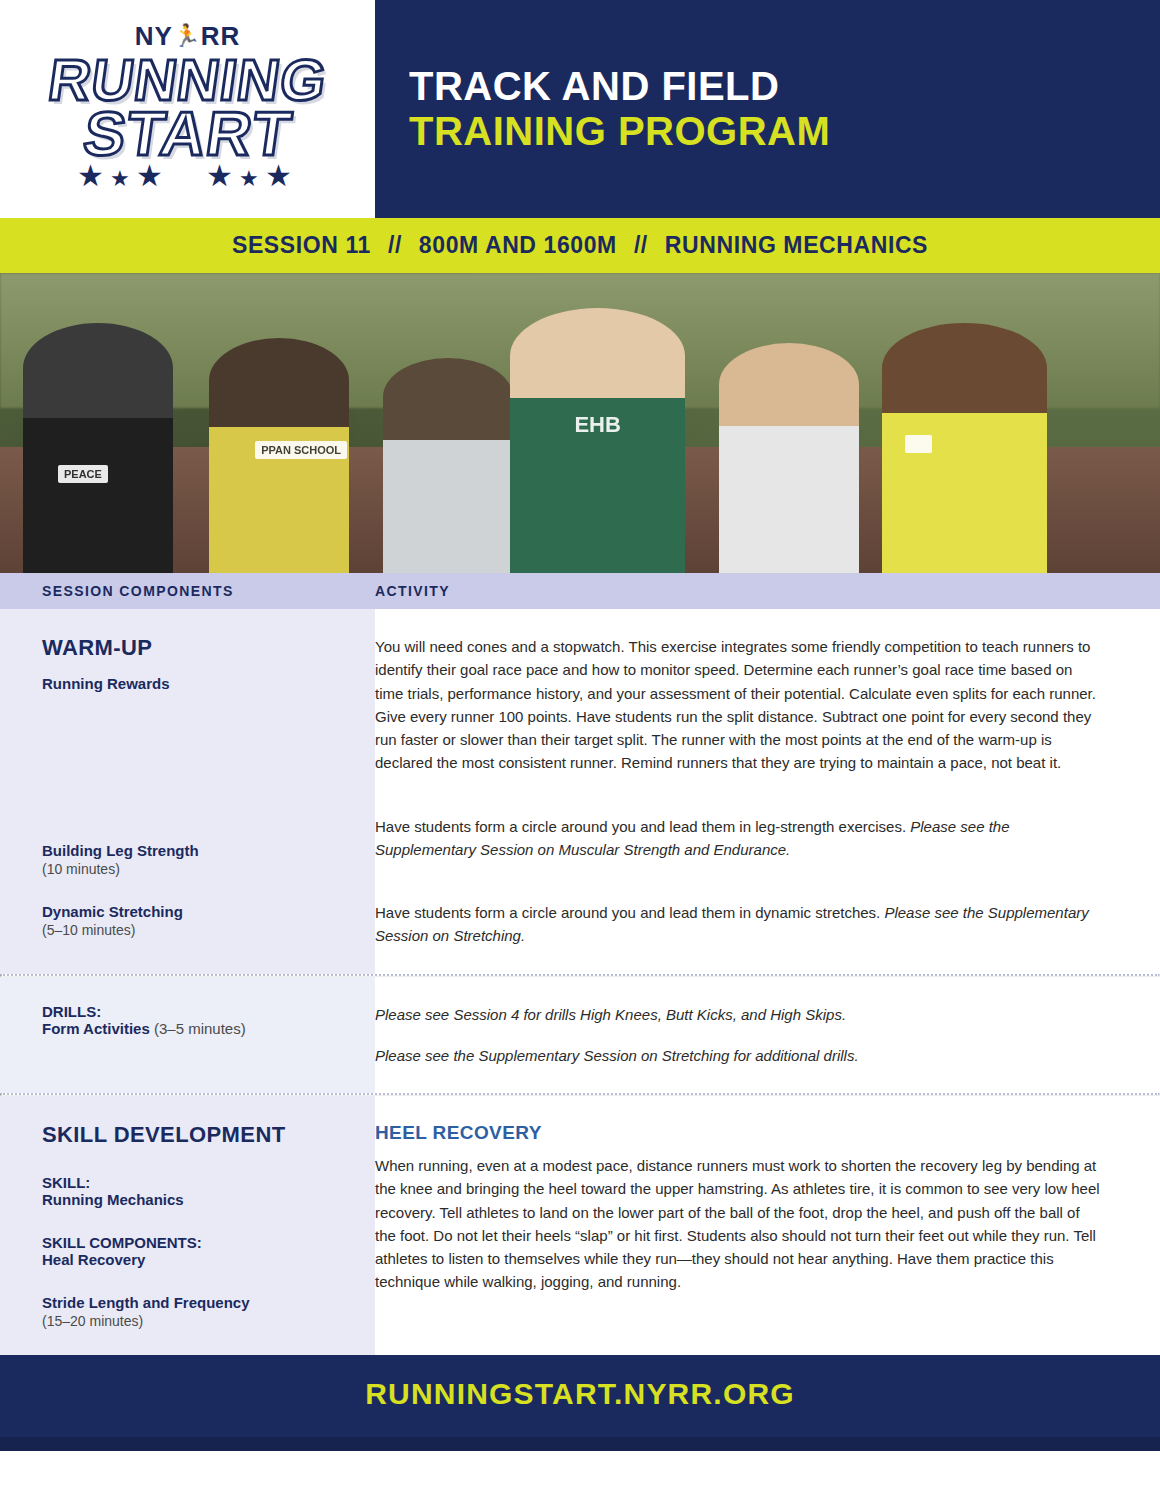NY🏃RR
RUNNING START
★★★ ★★★
TRACK AND FIELD
TRAINING PROGRAM
SESSION 11 // 800M AND 1600M // RUNNING MECHANICS
PPAN SCHOOL
PEACE
EHB
SESSION COMPONENTS
ACTIVITY
WARM-UP
Running Rewards
Building Leg Strength
(10 minutes)
Dynamic Stretching
(5–10 minutes)
You will need cones and a stopwatch. This exercise integrates some friendly competition to teach runners to identify their goal race pace and how to monitor speed. Determine each runner’s goal race time based on time trials, performance history, and your assessment of their potential. Calculate even splits for each runner. Give every runner 100 points. Have students run the split distance. Subtract one point for every second they run faster or slower than their target split. The runner with the most points at the end of the warm-up is declared the most consistent runner. Remind runners that they are trying to maintain a pace, not beat it.
Have students form a circle around you and lead them in leg-strength exercises. Please see the Supplementary Session on Muscular Strength and Endurance.
Have students form a circle around you and lead them in dynamic stretches. Please see the Supplementary Session on Stretching.
DRILLS:
Form Activities (3–5 minutes)
Please see Session 4 for drills High Knees, Butt Kicks, and High Skips.
Please see the Supplementary Session on Stretching for additional drills.
SKILL DEVELOPMENT
SKILL:
Running Mechanics
SKILL COMPONENTS:
Heal Recovery
Stride Length and Frequency
(15–20 minutes)
HEEL RECOVERY
When running, even at a modest pace, distance runners must work to shorten the recovery leg by bending at the knee and bringing the heel toward the upper hamstring. As athletes tire, it is common to see very low heel recovery. Tell athletes to land on the lower part of the ball of the foot, drop the heel, and push off the ball of the foot. Do not let their heels “slap” or hit first. Students also should not turn their feet out while they run. Tell athletes to listen to themselves while they run—they should not hear anything. Have them practice this technique while walking, jogging, and running.
RUNNINGSTART.NYRR.ORG